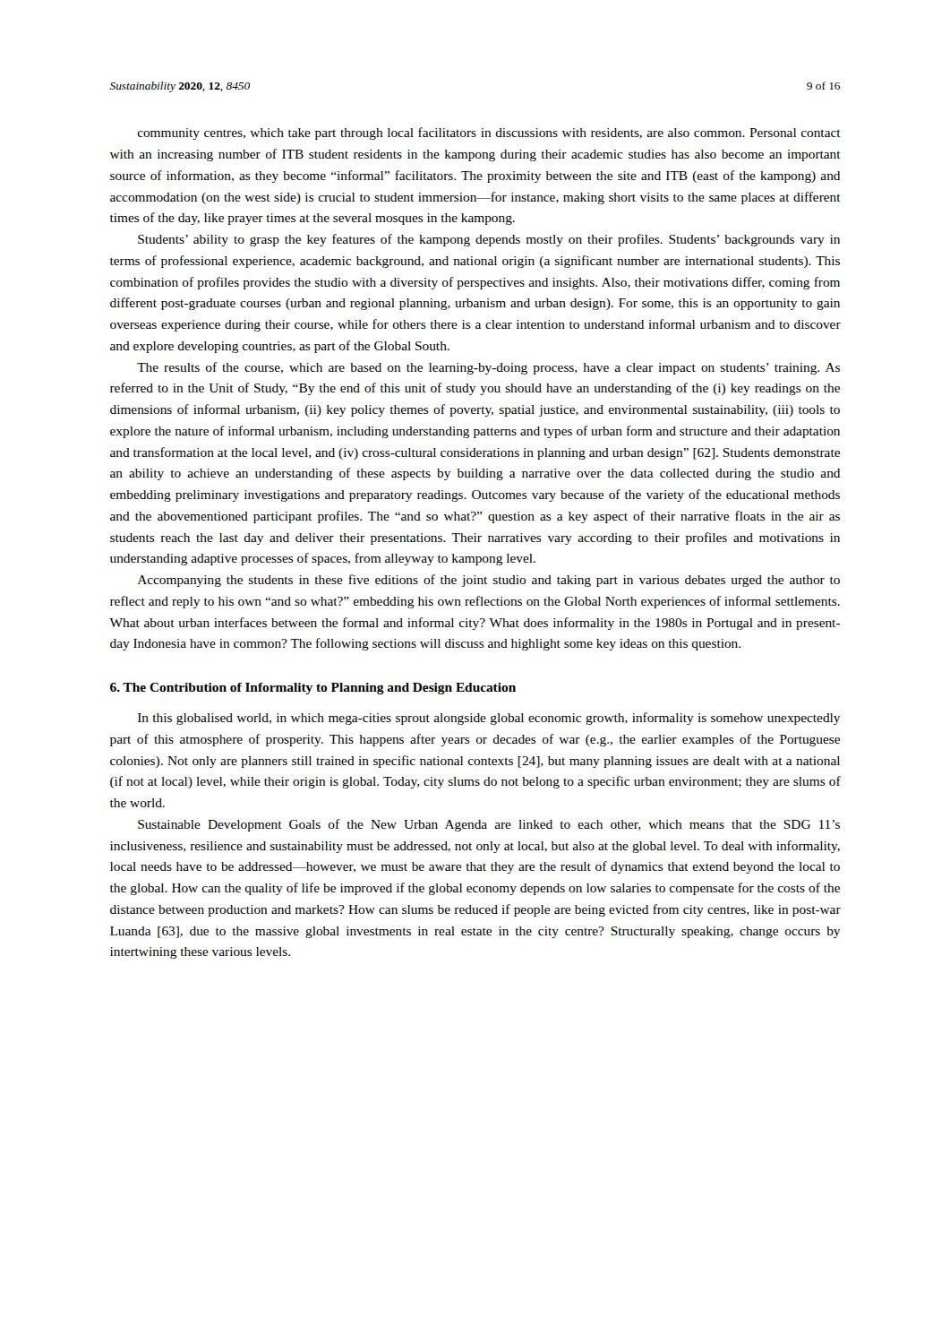Sustainability 2020, 12, 8450 9 of 16
community centres, which take part through local facilitators in discussions with residents, are also common. Personal contact with an increasing number of ITB student residents in the kampong during their academic studies has also become an important source of information, as they become “informal” facilitators. The proximity between the site and ITB (east of the kampong) and accommodation (on the west side) is crucial to student immersion—for instance, making short visits to the same places at different times of the day, like prayer times at the several mosques in the kampong.
Students’ ability to grasp the key features of the kampong depends mostly on their profiles. Students’ backgrounds vary in terms of professional experience, academic background, and national origin (a significant number are international students). This combination of profiles provides the studio with a diversity of perspectives and insights. Also, their motivations differ, coming from different post-graduate courses (urban and regional planning, urbanism and urban design). For some, this is an opportunity to gain overseas experience during their course, while for others there is a clear intention to understand informal urbanism and to discover and explore developing countries, as part of the Global South.
The results of the course, which are based on the learning-by-doing process, have a clear impact on students’ training. As referred to in the Unit of Study, “By the end of this unit of study you should have an understanding of the (i) key readings on the dimensions of informal urbanism, (ii) key policy themes of poverty, spatial justice, and environmental sustainability, (iii) tools to explore the nature of informal urbanism, including understanding patterns and types of urban form and structure and their adaptation and transformation at the local level, and (iv) cross-cultural considerations in planning and urban design” [62]. Students demonstrate an ability to achieve an understanding of these aspects by building a narrative over the data collected during the studio and embedding preliminary investigations and preparatory readings. Outcomes vary because of the variety of the educational methods and the abovementioned participant profiles. The “and so what?” question as a key aspect of their narrative floats in the air as students reach the last day and deliver their presentations. Their narratives vary according to their profiles and motivations in understanding adaptive processes of spaces, from alleyway to kampong level.
Accompanying the students in these five editions of the joint studio and taking part in various debates urged the author to reflect and reply to his own “and so what?” embedding his own reflections on the Global North experiences of informal settlements. What about urban interfaces between the formal and informal city? What does informality in the 1980s in Portugal and in present-day Indonesia have in common? The following sections will discuss and highlight some key ideas on this question.
6. The Contribution of Informality to Planning and Design Education
In this globalised world, in which mega-cities sprout alongside global economic growth, informality is somehow unexpectedly part of this atmosphere of prosperity. This happens after years or decades of war (e.g., the earlier examples of the Portuguese colonies). Not only are planners still trained in specific national contexts [24], but many planning issues are dealt with at a national (if not at local) level, while their origin is global. Today, city slums do not belong to a specific urban environment; they are slums of the world.
Sustainable Development Goals of the New Urban Agenda are linked to each other, which means that the SDG 11’s inclusiveness, resilience and sustainability must be addressed, not only at local, but also at the global level. To deal with informality, local needs have to be addressed—however, we must be aware that they are the result of dynamics that extend beyond the local to the global. How can the quality of life be improved if the global economy depends on low salaries to compensate for the costs of the distance between production and markets? How can slums be reduced if people are being evicted from city centres, like in post-war Luanda [63], due to the massive global investments in real estate in the city centre? Structurally speaking, change occurs by intertwining these various levels.